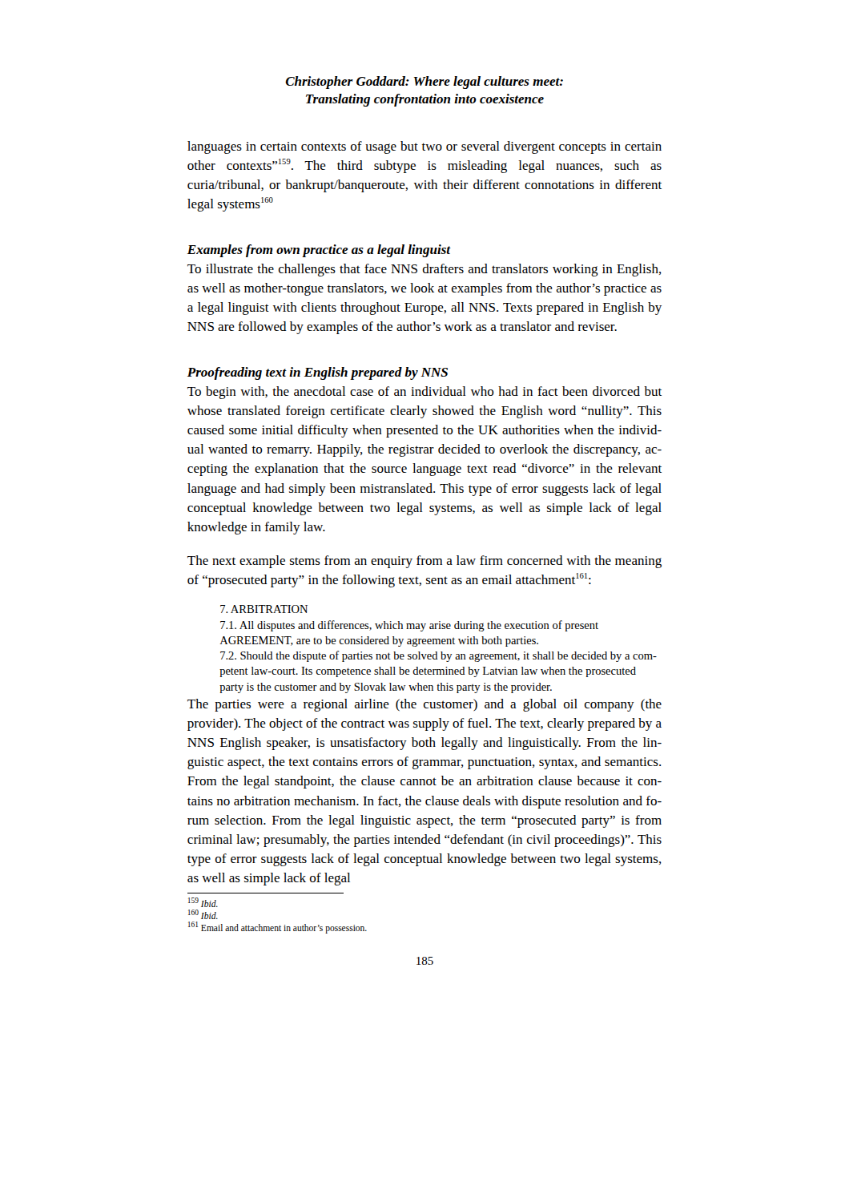Christopher Goddard: Where legal cultures meet: Translating confrontation into coexistence
languages in certain contexts of usage but two or several divergent concepts in certain other contexts”159. The third subtype is misleading legal nuances, such as curia/tribunal, or bankrupt/banqueroute, with their different connotations in different legal systems160
Examples from own practice as a legal linguist
To illustrate the challenges that face NNS drafters and translators working in English, as well as mother-tongue translators, we look at examples from the author’s practice as a legal linguist with clients throughout Europe, all NNS. Texts prepared in English by NNS are followed by examples of the author’s work as a translator and reviser.
Proofreading text in English prepared by NNS
To begin with, the anecdotal case of an individual who had in fact been divorced but whose translated foreign certificate clearly showed the English word “nullity”. This caused some initial difficulty when presented to the UK authorities when the individual wanted to remarry. Happily, the registrar decided to overlook the discrepancy, accepting the explanation that the source language text read “divorce” in the relevant language and had simply been mistranslated. This type of error suggests lack of legal conceptual knowledge between two legal systems, as well as simple lack of legal knowledge in family law.
The next example stems from an enquiry from a law firm concerned with the meaning of “prosecuted party” in the following text, sent as an email attachment161:
7. ARBITRATION
7.1. All disputes and differences, which may arise during the execution of present AGREEMENT, are to be considered by agreement with both parties.
7.2. Should the dispute of parties not be solved by an agreement, it shall be decided by a competent law-court. Its competence shall be determined by Latvian law when the prosecuted party is the customer and by Slovak law when this party is the provider.
The parties were a regional airline (the customer) and a global oil company (the provider). The object of the contract was supply of fuel. The text, clearly prepared by a NNS English speaker, is unsatisfactory both legally and linguistically. From the linguistic aspect, the text contains errors of grammar, punctuation, syntax, and semantics. From the legal standpoint, the clause cannot be an arbitration clause because it contains no arbitration mechanism. In fact, the clause deals with dispute resolution and forum selection. From the legal linguistic aspect, the term “prosecuted party” is from criminal law; presumably, the parties intended “defendant (in civil proceedings)”. This type of error suggests lack of legal conceptual knowledge between two legal systems, as well as simple lack of legal
159 Ibid.
160 Ibid.
161 Email and attachment in author’s possession.
185